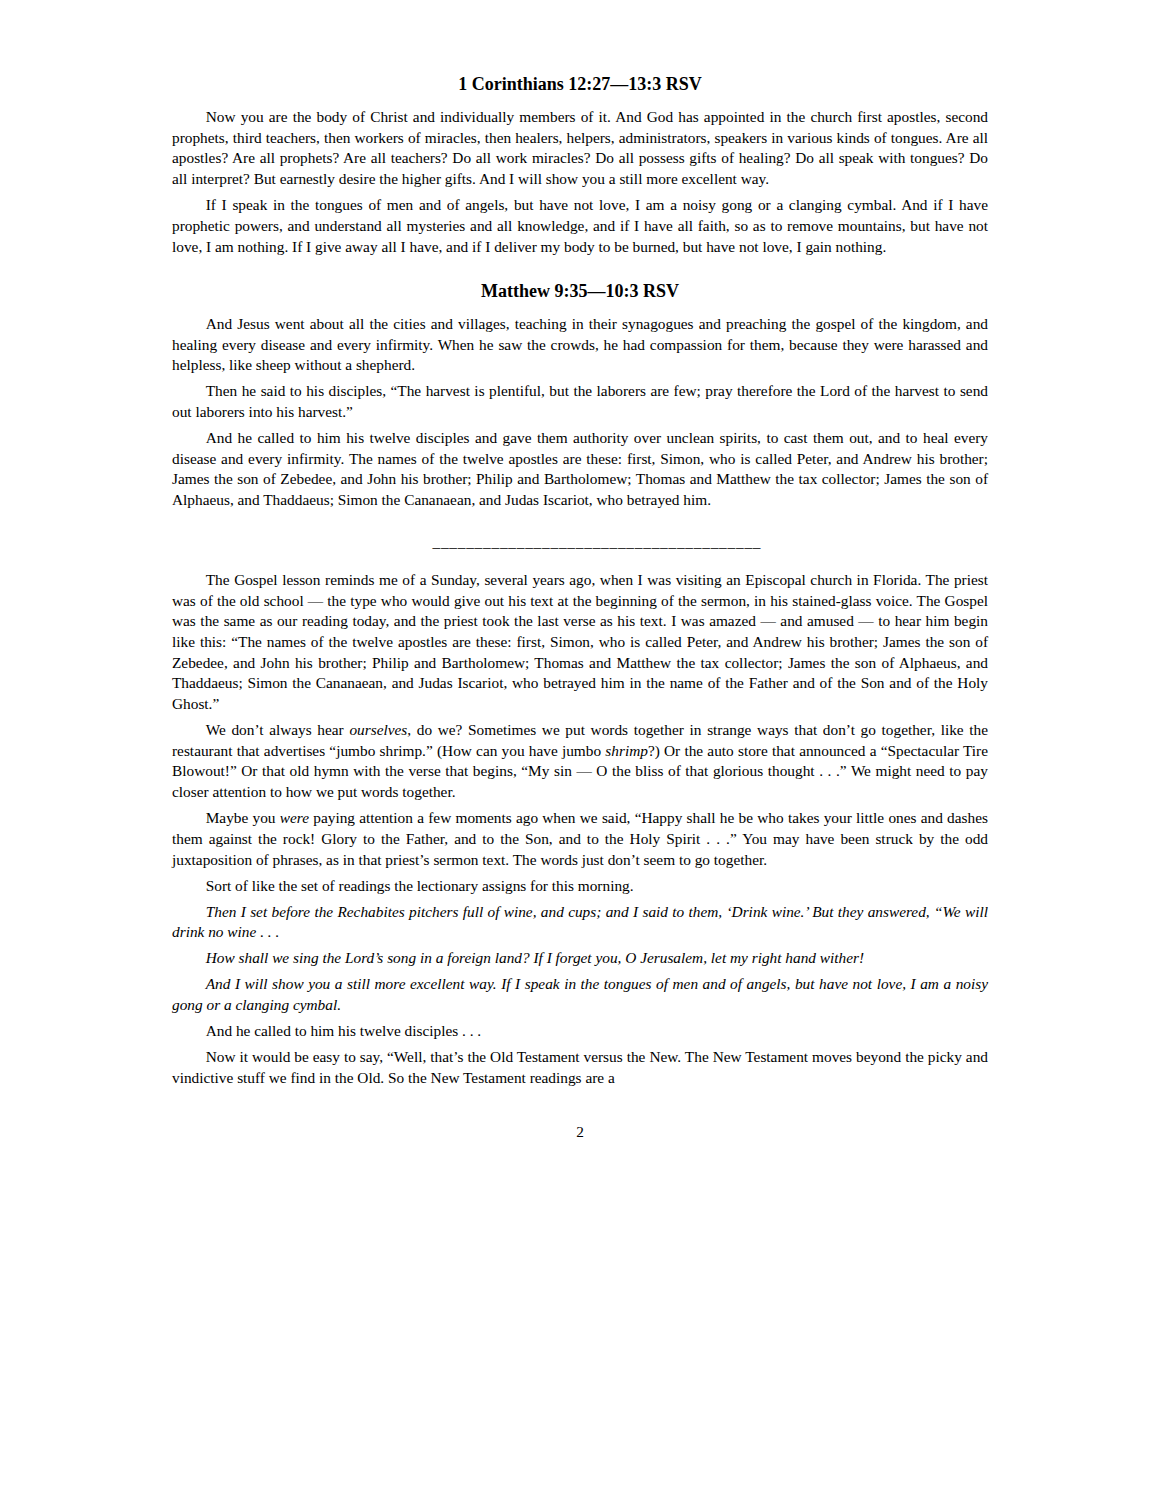1 Corinthians 12:27—13:3 RSV
Now you are the body of Christ and individually members of it. And God has appointed in the church first apostles, second prophets, third teachers, then workers of miracles, then healers, helpers, administrators, speakers in various kinds of tongues. Are all apostles? Are all prophets? Are all teachers? Do all work miracles? Do all possess gifts of healing? Do all speak with tongues? Do all interpret? But earnestly desire the higher gifts. And I will show you a still more excellent way.
If I speak in the tongues of men and of angels, but have not love, I am a noisy gong or a clanging cymbal. And if I have prophetic powers, and understand all mysteries and all knowledge, and if I have all faith, so as to remove mountains, but have not love, I am nothing. If I give away all I have, and if I deliver my body to be burned, but have not love, I gain nothing.
Matthew 9:35—10:3 RSV
And Jesus went about all the cities and villages, teaching in their synagogues and preaching the gospel of the kingdom, and healing every disease and every infirmity. When he saw the crowds, he had compassion for them, because they were harassed and helpless, like sheep without a shepherd.
Then he said to his disciples, “The harvest is plentiful, but the laborers are few; pray therefore the Lord of the harvest to send out laborers into his harvest.”
And he called to him his twelve disciples and gave them authority over unclean spirits, to cast them out, and to heal every disease and every infirmity. The names of the twelve apostles are these: first, Simon, who is called Peter, and Andrew his brother; James the son of Zebedee, and John his brother; Philip and Bartholomew; Thomas and Matthew the tax collector; James the son of Alphaeus, and Thaddaeus; Simon the Cananaean, and Judas Iscariot, who betrayed him.
_______________________________________
The Gospel lesson reminds me of a Sunday, several years ago, when I was visiting an Episcopal church in Florida. The priest was of the old school — the type who would give out his text at the beginning of the sermon, in his stained-glass voice. The Gospel was the same as our reading today, and the priest took the last verse as his text. I was amazed — and amused — to hear him begin like this: “The names of the twelve apostles are these: first, Simon, who is called Peter, and Andrew his brother; James the son of Zebedee, and John his brother; Philip and Bartholomew; Thomas and Matthew the tax collector; James the son of Alphaeus, and Thaddaeus; Simon the Cananaean, and Judas Iscariot, who betrayed him in the name of the Father and of the Son and of the Holy Ghost.”
We don’t always hear ourselves, do we? Sometimes we put words together in strange ways that don’t go together, like the restaurant that advertises “jumbo shrimp.” (How can you have jumbo shrimp?) Or the auto store that announced a “Spectacular Tire Blowout!” Or that old hymn with the verse that begins, “My sin — O the bliss of that glorious thought . . .” We might need to pay closer attention to how we put words together.
Maybe you were paying attention a few moments ago when we said, “Happy shall he be who takes your little ones and dashes them against the rock! Glory to the Father, and to the Son, and to the Holy Spirit . . .” You may have been struck by the odd juxtaposition of phrases, as in that priest’s sermon text. The words just don’t seem to go together.
Sort of like the set of readings the lectionary assigns for this morning.
Then I set before the Rechabites pitchers full of wine, and cups; and I said to them, ‘Drink wine.’ But they answered, “We will drink no wine . . .
How shall we sing the Lord’s song in a foreign land? If I forget you, O Jerusalem, let my right hand wither!
And I will show you a still more excellent way. If I speak in the tongues of men and of angels, but have not love, I am a noisy gong or a clanging cymbal.
And he called to him his twelve disciples . . .
Now it would be easy to say, “Well, that’s the Old Testament versus the New. The New Testament moves beyond the picky and vindictive stuff we find in the Old. So the New Testament readings are a
2